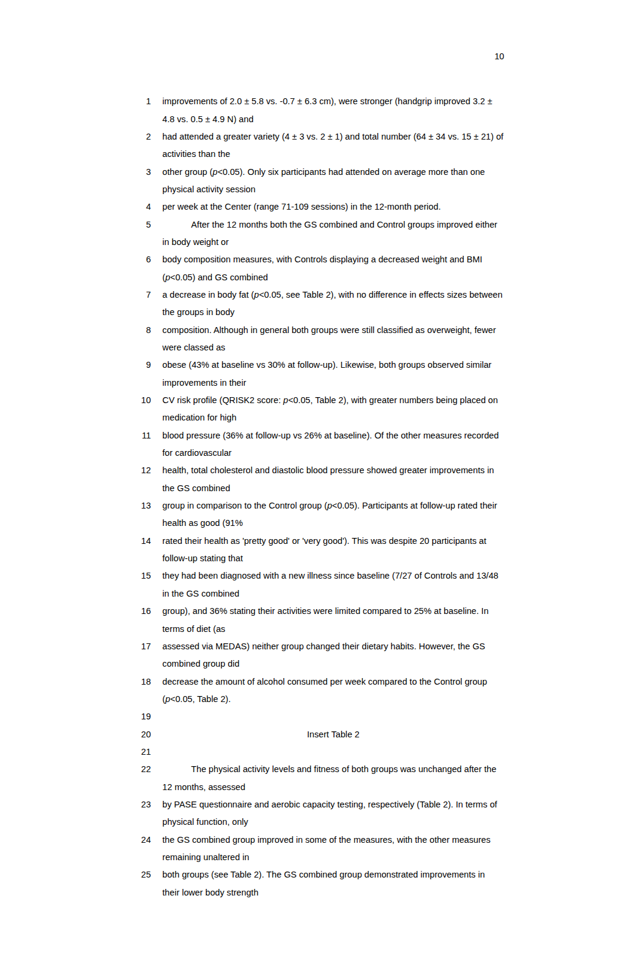10
improvements of 2.0 ± 5.8 vs. -0.7 ± 6.3 cm), were stronger (handgrip improved 3.2 ± 4.8 vs. 0.5 ± 4.9 N) and
had attended a greater variety (4 ± 3 vs. 2 ± 1) and total number (64 ± 34 vs. 15 ± 21) of activities than the
other group (p<0.05). Only six participants had attended on average more than one physical activity session
per week at the Center (range 71-109 sessions) in the 12-month period.
After the 12 months both the GS combined and Control groups improved either in body weight or
body composition measures, with Controls displaying a decreased weight and BMI (p<0.05) and GS combined
a decrease in body fat (p<0.05, see Table 2), with no difference in effects sizes between the groups in body
composition. Although in general both groups were still classified as overweight, fewer were classed as
obese (43% at baseline vs 30% at follow-up). Likewise, both groups observed similar improvements in their
CV risk profile (QRISK2 score: p<0.05, Table 2), with greater numbers being placed on medication for high
blood pressure (36% at follow-up vs 26% at baseline). Of the other measures recorded for cardiovascular
health, total cholesterol and diastolic blood pressure showed greater improvements in the GS combined
group in comparison to the Control group (p<0.05). Participants at follow-up rated their health as good (91%
rated their health as 'pretty good' or 'very good'). This was despite 20 participants at follow-up stating that
they had been diagnosed with a new illness since baseline (7/27 of Controls and 13/48 in the GS combined
group), and 36% stating their activities were limited compared to 25% at baseline. In terms of diet (as
assessed via MEDAS) neither group changed their dietary habits. However, the GS combined group did
decrease the amount of alcohol consumed per week compared to the Control group (p<0.05, Table 2).
Insert Table 2
The physical activity levels and fitness of both groups was unchanged after the 12 months, assessed
by PASE questionnaire and aerobic capacity testing, respectively (Table 2). In terms of physical function, only
the GS combined group improved in some of the measures, with the other measures remaining unaltered in
both groups (see Table 2). The GS combined group demonstrated improvements in their lower body strength